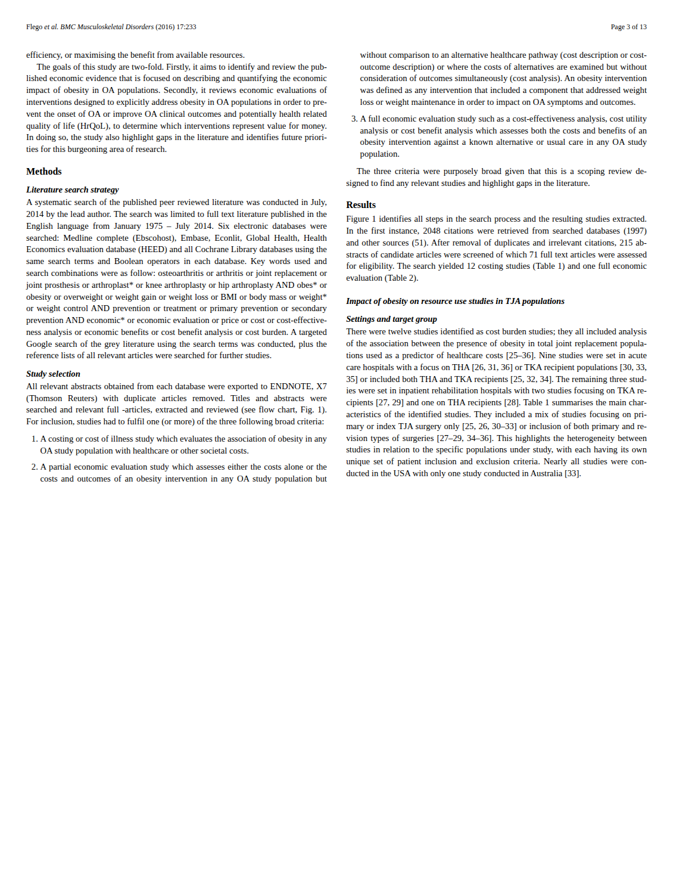Flego et al. BMC Musculoskeletal Disorders (2016) 17:233 Page 3 of 13
efficiency, or maximising the benefit from available resources.
The goals of this study are two-fold. Firstly, it aims to identify and review the published economic evidence that is focused on describing and quantifying the economic impact of obesity in OA populations. Secondly, it reviews economic evaluations of interventions designed to explicitly address obesity in OA populations in order to prevent the onset of OA or improve OA clinical outcomes and potentially health related quality of life (HrQoL), to determine which interventions represent value for money. In doing so, the study also highlight gaps in the literature and identifies future priorities for this burgeoning area of research.
Methods
Literature search strategy
A systematic search of the published peer reviewed literature was conducted in July, 2014 by the lead author. The search was limited to full text literature published in the English language from January 1975 – July 2014. Six electronic databases were searched: Medline complete (Ebscohost), Embase, Econlit, Global Health, Health Economics evaluation database (HEED) and all Cochrane Library databases using the same search terms and Boolean operators in each database. Key words used and search combinations were as follow: osteoarthritis or arthritis or joint replacement or joint prosthesis or arthroplast* or knee arthroplasty or hip arthroplasty AND obes* or obesity or overweight or weight gain or weight loss or BMI or body mass or weight* or weight control AND prevention or treatment or primary prevention or secondary prevention AND economic* or economic evaluation or price or cost or cost-effectiveness analysis or economic benefits or cost benefit analysis or cost burden. A targeted Google search of the grey literature using the search terms was conducted, plus the reference lists of all relevant articles were searched for further studies.
Study selection
All relevant abstracts obtained from each database were exported to ENDNOTE, X7 (Thomson Reuters) with duplicate articles removed. Titles and abstracts were searched and relevant full -articles, extracted and reviewed (see flow chart, Fig. 1). For inclusion, studies had to fulfil one (or more) of the three following broad criteria:
A costing or cost of illness study which evaluates the association of obesity in any OA study population with healthcare or other societal costs.
A partial economic evaluation study which assesses either the costs alone or the costs and outcomes of an obesity intervention in any OA study population but without comparison to an alternative healthcare pathway (cost description or cost-outcome description) or where the costs of alternatives are examined but without consideration of outcomes simultaneously (cost analysis). An obesity intervention was defined as any intervention that included a component that addressed weight loss or weight maintenance in order to impact on OA symptoms and outcomes.
A full economic evaluation study such as a cost-effectiveness analysis, cost utility analysis or cost benefit analysis which assesses both the costs and benefits of an obesity intervention against a known alternative or usual care in any OA study population.
The three criteria were purposely broad given that this is a scoping review designed to find any relevant studies and highlight gaps in the literature.
Results
Figure 1 identifies all steps in the search process and the resulting studies extracted. In the first instance, 2048 citations were retrieved from searched databases (1997) and other sources (51). After removal of duplicates and irrelevant citations, 215 abstracts of candidate articles were screened of which 71 full text articles were assessed for eligibility. The search yielded 12 costing studies (Table 1) and one full economic evaluation (Table 2).
Impact of obesity on resource use studies in TJA populations
Settings and target group
There were twelve studies identified as cost burden studies; they all included analysis of the association between the presence of obesity in total joint replacement populations used as a predictor of healthcare costs [25–36]. Nine studies were set in acute care hospitals with a focus on THA [26, 31, 36] or TKA recipient populations [30, 33, 35] or included both THA and TKA recipients [25, 32, 34]. The remaining three studies were set in inpatient rehabilitation hospitals with two studies focusing on TKA recipients [27, 29] and one on THA recipients [28]. Table 1 summarises the main characteristics of the identified studies. They included a mix of studies focusing on primary or index TJA surgery only [25, 26, 30–33] or inclusion of both primary and revision types of surgeries [27–29, 34–36]. This highlights the heterogeneity between studies in relation to the specific populations under study, with each having its own unique set of patient inclusion and exclusion criteria. Nearly all studies were conducted in the USA with only one study conducted in Australia [33].